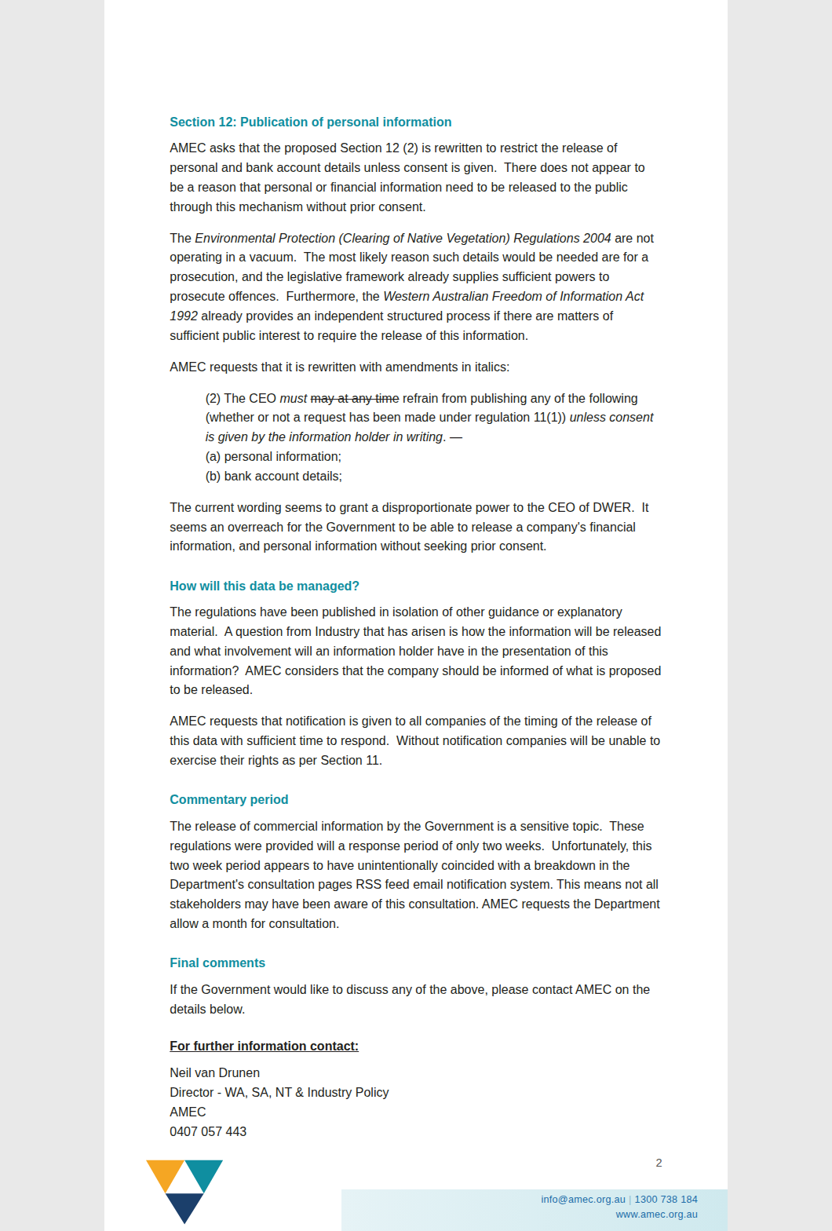Section 12: Publication of personal information
AMEC asks that the proposed Section 12 (2) is rewritten to restrict the release of personal and bank account details unless consent is given. There does not appear to be a reason that personal or financial information need to be released to the public through this mechanism without prior consent.
The Environmental Protection (Clearing of Native Vegetation) Regulations 2004 are not operating in a vacuum. The most likely reason such details would be needed are for a prosecution, and the legislative framework already supplies sufficient powers to prosecute offences. Furthermore, the Western Australian Freedom of Information Act 1992 already provides an independent structured process if there are matters of sufficient public interest to require the release of this information.
AMEC requests that it is rewritten with amendments in italics:
(2) The CEO must may at any time refrain from publishing any of the following (whether or not a request has been made under regulation 11(1)) unless consent is given by the information holder in writing. —
(a) personal information;
(b) bank account details;
The current wording seems to grant a disproportionate power to the CEO of DWER. It seems an overreach for the Government to be able to release a company's financial information, and personal information without seeking prior consent.
How will this data be managed?
The regulations have been published in isolation of other guidance or explanatory material. A question from Industry that has arisen is how the information will be released and what involvement will an information holder have in the presentation of this information? AMEC considers that the company should be informed of what is proposed to be released.
AMEC requests that notification is given to all companies of the timing of the release of this data with sufficient time to respond. Without notification companies will be unable to exercise their rights as per Section 11.
Commentary period
The release of commercial information by the Government is a sensitive topic. These regulations were provided will a response period of only two weeks. Unfortunately, this two week period appears to have unintentionally coincided with a breakdown in the Department's consultation pages RSS feed email notification system. This means not all stakeholders may have been aware of this consultation. AMEC requests the Department allow a month for consultation.
Final comments
If the Government would like to discuss any of the above, please contact AMEC on the details below.
For further information contact:
Neil van Drunen
Director - WA, SA, NT & Industry Policy
AMEC
0407 057 443
2
info@amec.org.au|1300 738 184
www.amec.org.au